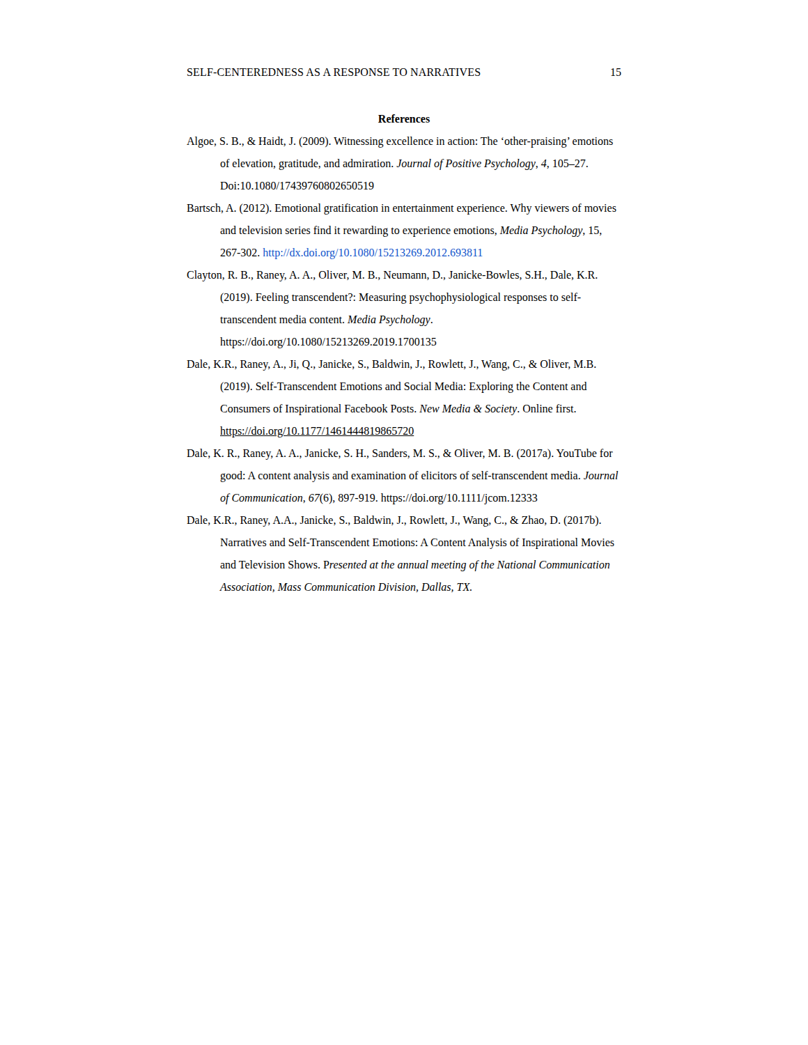Self-Centeredness as a Response to Narratives 15
References
Algoe, S. B., & Haidt, J. (2009). Witnessing excellence in action: The ‘other-praising’ emotions of elevation, gratitude, and admiration. Journal of Positive Psychology, 4, 105–27. Doi:10.1080/17439760802650519
Bartsch, A. (2012). Emotional gratification in entertainment experience. Why viewers of movies and television series find it rewarding to experience emotions, Media Psychology, 15, 267-302. http://dx.doi.org/10.1080/15213269.2012.693811
Clayton, R. B., Raney, A. A., Oliver, M. B., Neumann, D., Janicke-Bowles, S.H., Dale, K.R. (2019). Feeling transcendent?: Measuring psychophysiological responses to self-transcendent media content. Media Psychology. https://doi.org/10.1080/15213269.2019.1700135
Dale, K.R., Raney, A., Ji, Q., Janicke, S., Baldwin, J., Rowlett, J., Wang, C., & Oliver, M.B. (2019). Self-Transcendent Emotions and Social Media: Exploring the Content and Consumers of Inspirational Facebook Posts. New Media & Society. Online first. https://doi.org/10.1177/1461444819865720
Dale, K. R., Raney, A. A., Janicke, S. H., Sanders, M. S., & Oliver, M. B. (2017a). YouTube for good: A content analysis and examination of elicitors of self-transcendent media. Journal of Communication, 67(6), 897-919. https://doi.org/10.1111/jcom.12333
Dale, K.R., Raney, A.A., Janicke, S., Baldwin, J., Rowlett, J., Wang, C., & Zhao, D. (2017b). Narratives and Self-Transcendent Emotions: A Content Analysis of Inspirational Movies and Television Shows. Presented at the annual meeting of the National Communication Association, Mass Communication Division, Dallas, TX.